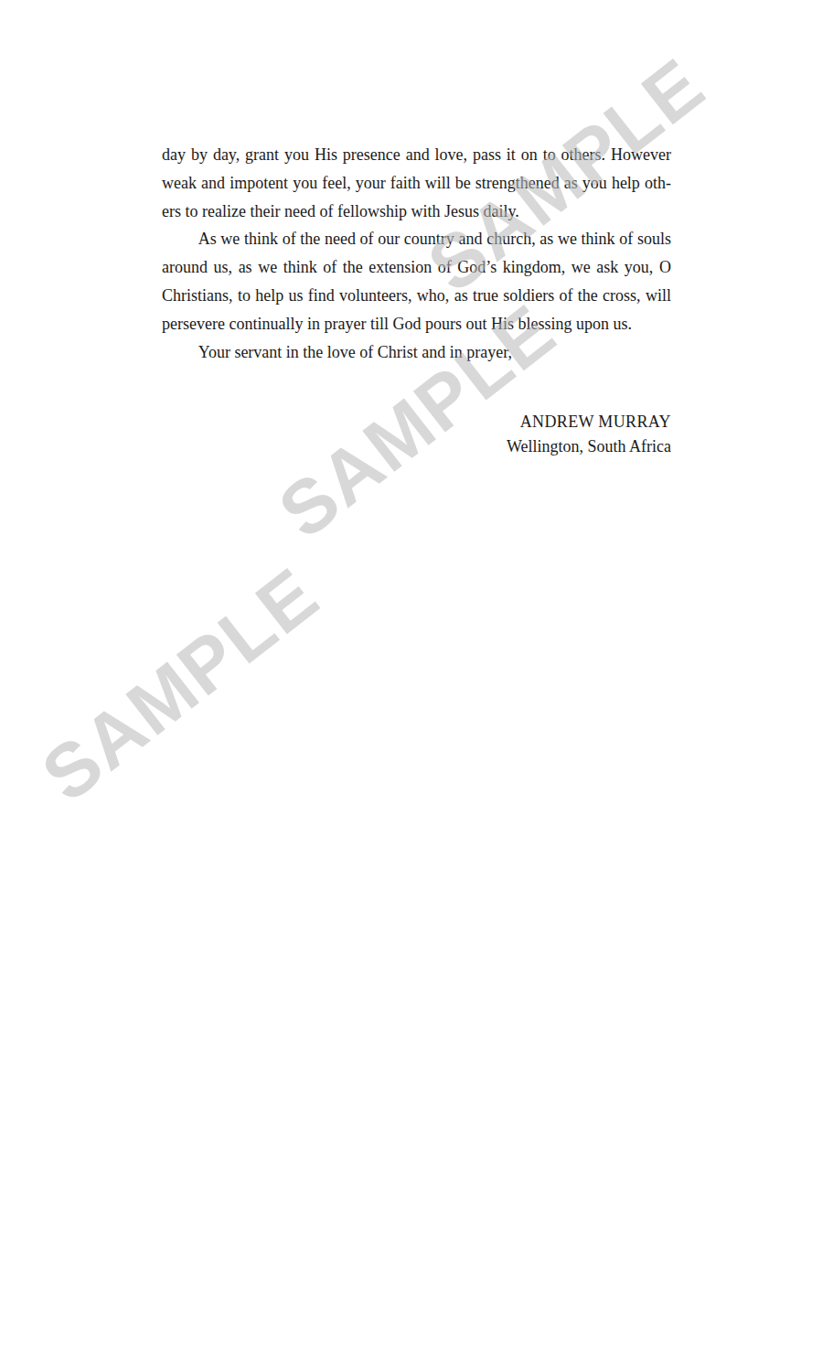SAMPLE
SAMPLE
SAMPLE
day by day, grant you His presence and love, pass it on to others. However weak and impotent you feel, your faith will be strengthened as you help others to realize their need of fellowship with Jesus daily.
As we think of the need of our country and church, as we think of souls around us, as we think of the extension of God’s kingdom, we ask you, O Christians, to help us find volunteers, who, as true soldiers of the cross, will persevere continually in prayer till God pours out His blessing upon us.
Your servant in the love of Christ and in prayer,
ANDREW MURRAY Wellington, South Africa